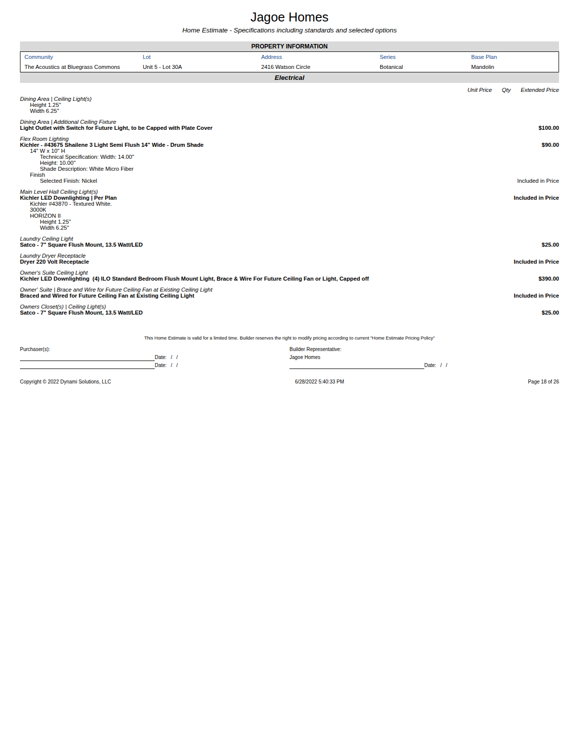Jagoe Homes
Home Estimate - Specifications including standards and selected options
PROPERTY INFORMATION
| Community | Lot | Address | Series | Base Plan |
| The Acoustics at Bluegrass Commons | Unit 5 - Lot 30A | 2416 Watson Circle | Botanical | Mandolin |
Electrical
Unit Price Qty Extended Price
Dining Area | Ceiling Light(s)
Height 1.25"
Width 6.25"
Dining Area | Additional Ceiling Fixture
Light Outlet with Switch for Future Light, to be Capped with Plate Cover $100.00
Flex Room Lighting
Kichler - #43675 Shailene 3 Light Semi Flush 14" Wide - Drum Shade $90.00
14" W x 10" H
Technical Specification: Width: 14.00"
Height: 10.00"
Shade Description: White Micro Fiber
Finish
Selected Finish: Nickel Included in Price
Main Level Hall Ceiling Light(s)
Kichler LED Downlighting | Per Plan Included in Price
Kichler #43870 - Textured White.
3000K
HORIZON II
Height 1.25"
Width 6.25"
Laundry Ceiling Light
Satco - 7" Square Flush Mount, 13.5 Watt/LED $25.00
Laundry Dryer Receptacle
Dryer 220 Volt Receptacle Included in Price
Owner's Suite Ceiling Light
Kichler LED Downlighting (4) ILO Standard Bedroom Flush Mount Light, Brace & Wire For Future Ceiling Fan or Light, Capped off $390.00
Owner' Suite | Brace and Wire for Future Ceiling Fan at Existing Ceiling Light
Braced and Wired for Future Ceiling Fan at Existing Ceiling Light Included in Price
Owners Closet(s) | Ceiling Light(s)
Satco - 7" Square Flush Mount, 13.5 Watt/LED $25.00
This Home Estimate is valid for a limited time. Builder reserves the right to modify pricing according to current "Home Estimate Pricing Policy"
| Purchaser(s): | | Builder Representative: | |
| | Date: / / | Jagoe Homes | |
| | Date: / / | | Date: / / |
Copyright © 2022 Dynami Solutions, LLC 6/28/2022 5:40:33 PM Page 18 of 26